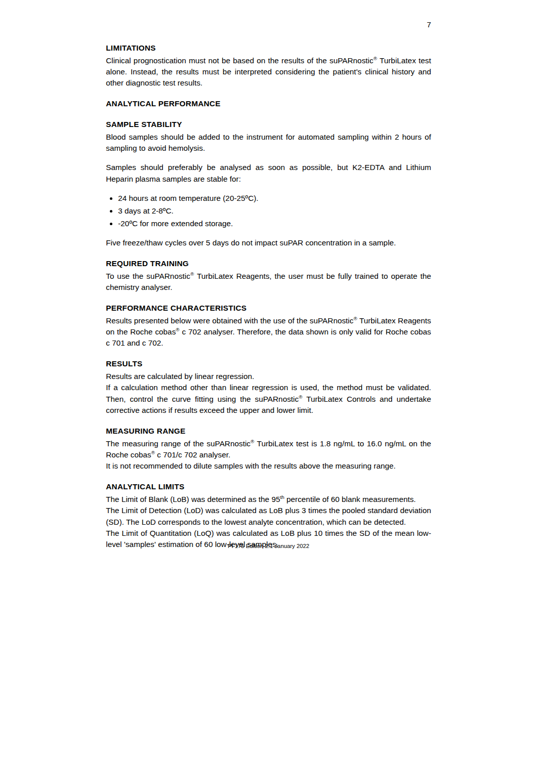7
LIMITATIONS
Clinical prognostication must not be based on the results of the suPARnostic® TurbiLatex test alone. Instead, the results must be interpreted considering the patient's clinical history and other diagnostic test results.
ANALYTICAL PERFORMANCE
SAMPLE STABILITY
Blood samples should be added to the instrument for automated sampling within 2 hours of sampling to avoid hemolysis.
Samples should preferably be analysed as soon as possible, but K2-EDTA and Lithium Heparin plasma samples are stable for:
24 hours at room temperature (20-25ºC).
3 days at 2-8ºC.
-20ºC for more extended storage.
Five freeze/thaw cycles over 5 days do not impact suPAR concentration in a sample.
REQUIRED TRAINING
To use the suPARnostic® TurbiLatex Reagents, the user must be fully trained to operate the chemistry analyser.
PERFORMANCE CHARACTERISTICS
Results presented below were obtained with the use of the suPARnostic® TurbiLatex Reagents on the Roche cobas® c 702 analyser. Therefore, the data shown is only valid for Roche cobas c 701 and c 702.
RESULTS
Results are calculated by linear regression.
If a calculation method other than linear regression is used, the method must be validated. Then, control the curve fitting using the suPARnostic® TurbiLatex Controls and undertake corrective actions if results exceed the upper and lower limit.
MEASURING RANGE
The measuring range of the suPARnostic® TurbiLatex test is 1.8 ng/mL to 16.0 ng/mL on the Roche cobas® c 701/c 702 analyser.
It is not recommended to dilute samples with the results above the measuring range.
ANALYTICAL LIMITS
The Limit of Blank (LoB) was determined as the 95th percentile of 60 blank measurements.
The Limit of Detection (LoD) was calculated as LoB plus 3 times the pooled standard deviation (SD). The LoD corresponds to the lowest analyte concentration, which can be detected.
The Limit of Quantitation (LoQ) was calculated as LoB plus 10 times the SD of the mean low-level 'samples' estimation of 60 low-level samples.
PI 175 Edition 2.1 January 2022